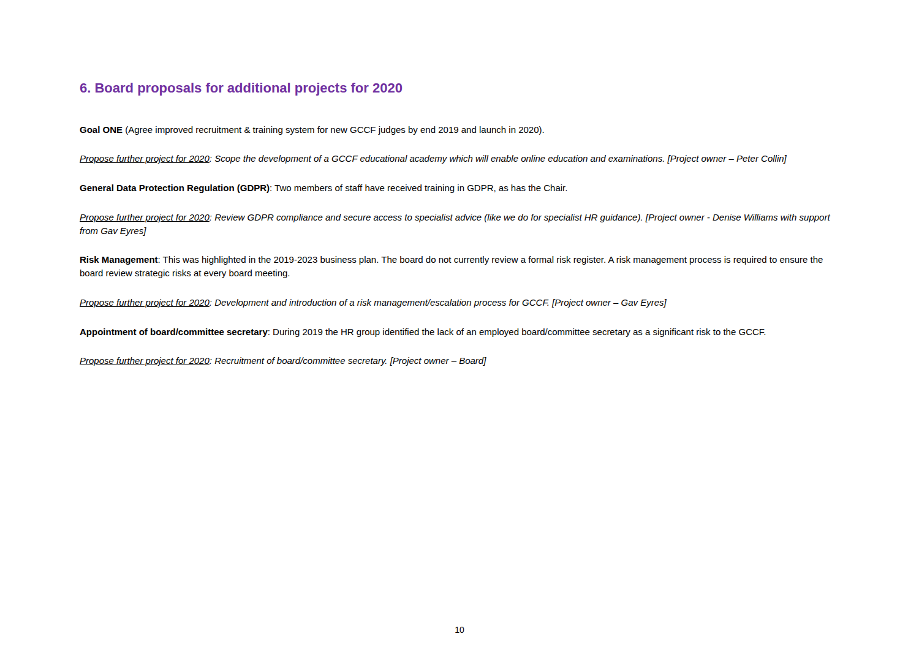6. Board proposals for additional projects for 2020
Goal ONE (Agree improved recruitment & training system for new GCCF judges by end 2019 and launch in 2020).
Propose further project for 2020: Scope the development of a GCCF educational academy which will enable online education and examinations. [Project owner – Peter Collin]
General Data Protection Regulation (GDPR): Two members of staff have received training in GDPR, as has the Chair.
Propose further project for 2020: Review GDPR compliance and secure access to specialist advice (like we do for specialist HR guidance). [Project owner - Denise Williams with support from Gav Eyres]
Risk Management: This was highlighted in the 2019-2023 business plan. The board do not currently review a formal risk register. A risk management process is required to ensure the board review strategic risks at every board meeting.
Propose further project for 2020: Development and introduction of a risk management/escalation process for GCCF. [Project owner – Gav Eyres]
Appointment of board/committee secretary: During 2019 the HR group identified the lack of an employed board/committee secretary as a significant risk to the GCCF.
Propose further project for 2020: Recruitment of board/committee secretary. [Project owner – Board]
10